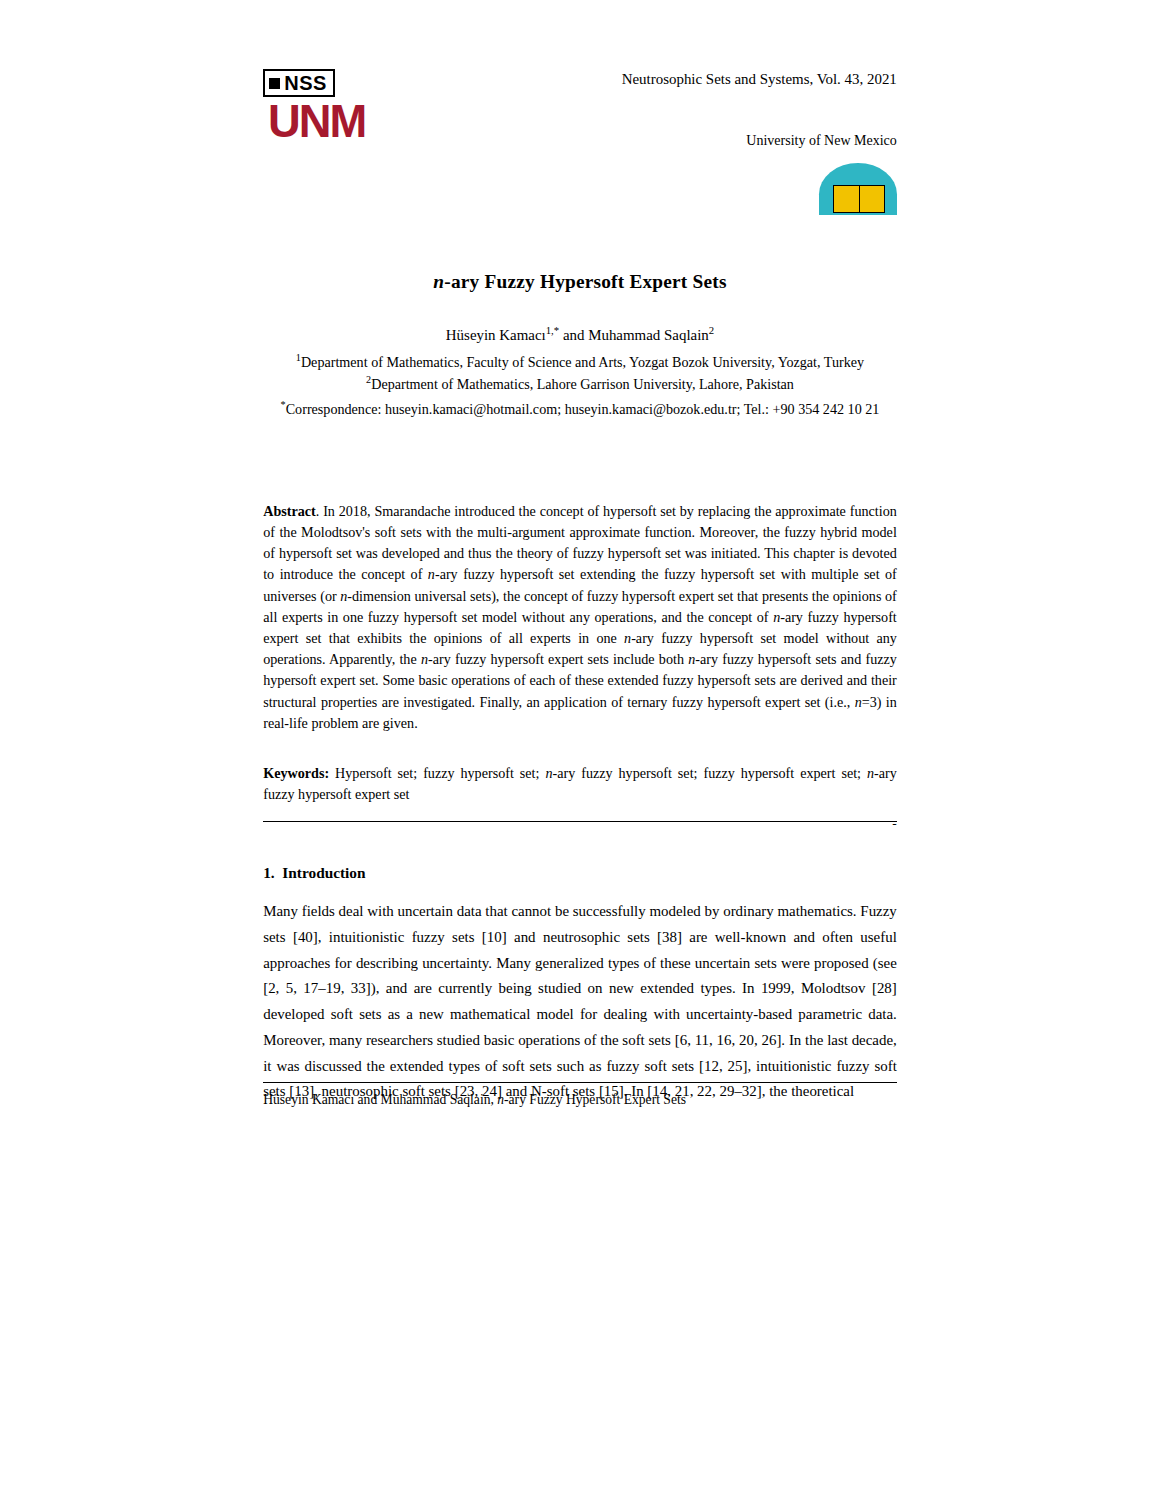NSS
UNM
Neutrosophic Sets and Systems, Vol. 43, 2021
University of New Mexico
n-ary Fuzzy Hypersoft Expert Sets
Hüseyin Kamacı1,* and Muhammad Saqlain2
1Department of Mathematics, Faculty of Science and Arts, Yozgat Bozok University, Yozgat, Turkey
2Department of Mathematics, Lahore Garrison University, Lahore, Pakistan
*Correspondence: huseyin.kamaci@hotmail.com; huseyin.kamaci@bozok.edu.tr; Tel.: +90 354 242 10 21
Abstract. In 2018, Smarandache introduced the concept of hypersoft set by replacing the approximate function of the Molodtsov's soft sets with the multi-argument approximate function. Moreover, the fuzzy hybrid model of hypersoft set was developed and thus the theory of fuzzy hypersoft set was initiated. This chapter is devoted to introduce the concept of n-ary fuzzy hypersoft set extending the fuzzy hypersoft set with multiple set of universes (or n-dimension universal sets), the concept of fuzzy hypersoft expert set that presents the opinions of all experts in one fuzzy hypersoft set model without any operations, and the concept of n-ary fuzzy hypersoft expert set that exhibits the opinions of all experts in one n-ary fuzzy hypersoft set model without any operations. Apparently, the n-ary fuzzy hypersoft expert sets include both n-ary fuzzy hypersoft sets and fuzzy hypersoft expert set. Some basic operations of each of these extended fuzzy hypersoft sets are derived and their structural properties are investigated. Finally, an application of ternary fuzzy hypersoft expert set (i.e., n=3) in real-life problem are given.
Keywords: Hypersoft set; fuzzy hypersoft set; n-ary fuzzy hypersoft set; fuzzy hypersoft expert set; n-ary fuzzy hypersoft expert set
-
1. Introduction
Many fields deal with uncertain data that cannot be successfully modeled by ordinary mathematics. Fuzzy sets [40], intuitionistic fuzzy sets [10] and neutrosophic sets [38] are well-known and often useful approaches for describing uncertainty. Many generalized types of these uncertain sets were proposed (see [2, 5, 17–19, 33]), and are currently being studied on new extended types. In 1999, Molodtsov [28] developed soft sets as a new mathematical model for dealing with uncertainty-based parametric data. Moreover, many researchers studied basic operations of the soft sets [6, 11, 16, 20, 26]. In the last decade, it was discussed the extended types of soft sets such as fuzzy soft sets [12, 25], intuitionistic fuzzy soft sets [13], neutrosophic soft sets [23, 24] and N-soft sets [15]. In [14, 21, 22, 29–32], the theoretical
Hüseyin Kamacı and Muhammad Saqlain, n-ary Fuzzy Hypersoft Expert Sets